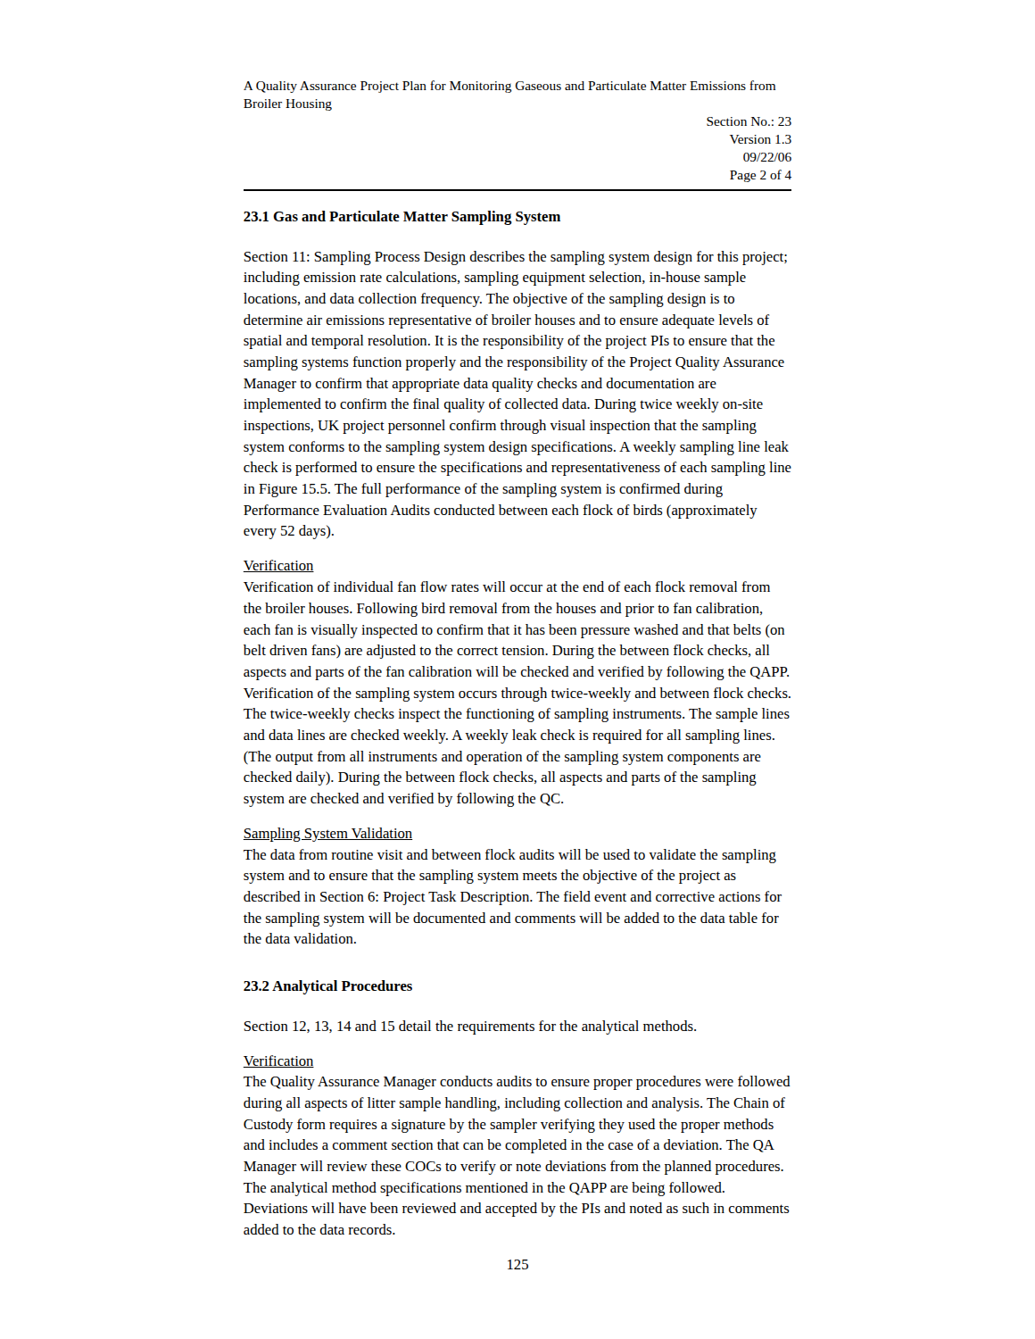A Quality Assurance Project Plan for Monitoring Gaseous and Particulate Matter Emissions from Broiler Housing Section No.: 23
Version 1.3
09/22/06
Page 2 of 4
23.1 Gas and Particulate Matter Sampling System
Section 11: Sampling Process Design describes the sampling system design for this project; including emission rate calculations, sampling equipment selection, in-house sample locations, and data collection frequency. The objective of the sampling design is to determine air emissions representative of broiler houses and to ensure adequate levels of spatial and temporal resolution. It is the responsibility of the project PIs to ensure that the sampling systems function properly and the responsibility of the Project Quality Assurance Manager to confirm that appropriate data quality checks and documentation are implemented to confirm the final quality of collected data. During twice weekly on-site inspections, UK project personnel confirm through visual inspection that the sampling system conforms to the sampling system design specifications. A weekly sampling line leak check is performed to ensure the specifications and representativeness of each sampling line in Figure 15.5. The full performance of the sampling system is confirmed during Performance Evaluation Audits conducted between each flock of birds (approximately every 52 days).
Verification
Verification of individual fan flow rates will occur at the end of each flock removal from the broiler houses. Following bird removal from the houses and prior to fan calibration, each fan is visually inspected to confirm that it has been pressure washed and that belts (on belt driven fans) are adjusted to the correct tension. During the between flock checks, all aspects and parts of the fan calibration will be checked and verified by following the QAPP. Verification of the sampling system occurs through twice-weekly and between flock checks. The twice-weekly checks inspect the functioning of sampling instruments. The sample lines and data lines are checked weekly. A weekly leak check is required for all sampling lines. (The output from all instruments and operation of the sampling system components are checked daily). During the between flock checks, all aspects and parts of the sampling system are checked and verified by following the QC.
Sampling System Validation
The data from routine visit and between flock audits will be used to validate the sampling system and to ensure that the sampling system meets the objective of the project as described in Section 6: Project Task Description. The field event and corrective actions for the sampling system will be documented and comments will be added to the data table for the data validation.
23.2 Analytical Procedures
Section 12, 13, 14 and 15 detail the requirements for the analytical methods.
Verification
The Quality Assurance Manager conducts audits to ensure proper procedures were followed during all aspects of litter sample handling, including collection and analysis. The Chain of Custody form requires a signature by the sampler verifying they used the proper methods and includes a comment section that can be completed in the case of a deviation. The QA Manager will review these COCs to verify or note deviations from the planned procedures. The analytical method specifications mentioned in the QAPP are being followed. Deviations will have been reviewed and accepted by the PIs and noted as such in comments added to the data records.
125